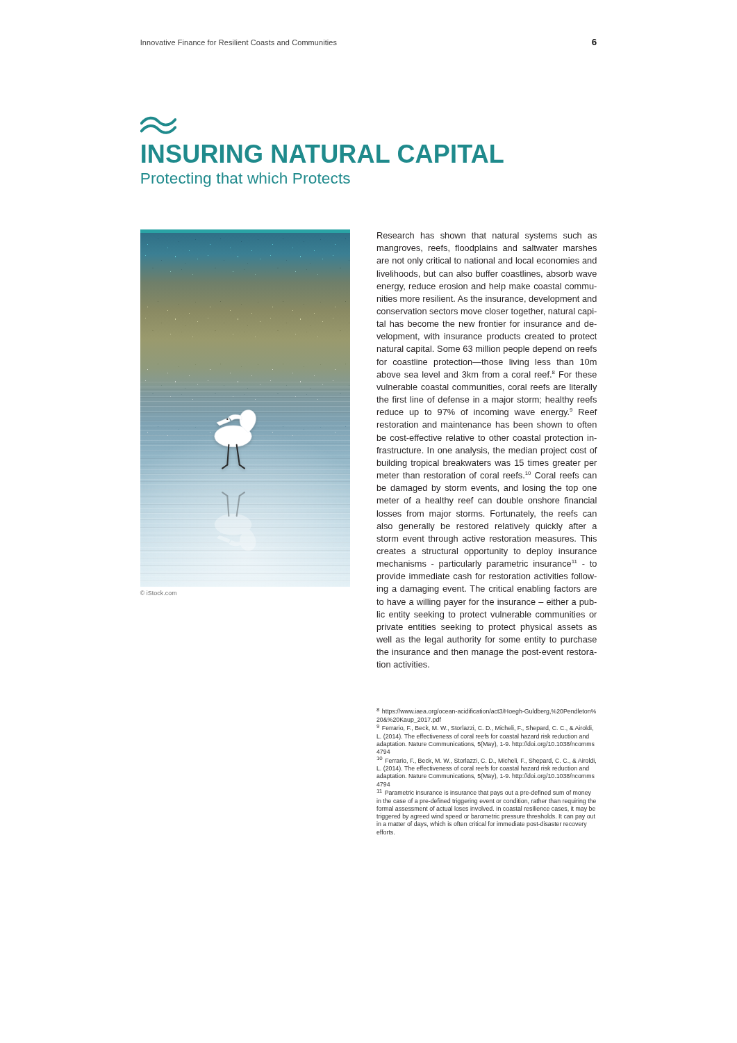Innovative Finance for Resilient Coasts and Communities 6
Insuring Natural Capital
Protecting that which Protects
© iStock.com
Research has shown that natural systems such as mangroves, reefs, floodplains and saltwater marshes are not only critical to national and local economies and livelihoods, but can also buffer coastlines, absorb wave energy, reduce erosion and help make coastal communities more resilient. As the insurance, development and conservation sectors move closer together, natural capital has become the new frontier for insurance and development, with insurance products created to protect natural capital. Some 63 million people depend on reefs for coastline protection—those living less than 10m above sea level and 3km from a coral reef.8 For these vulnerable coastal communities, coral reefs are literally the first line of defense in a major storm; healthy reefs reduce up to 97% of incoming wave energy.9 Reef restoration and maintenance has been shown to often be cost-effective relative to other coastal protection infrastructure. In one analysis, the median project cost of building tropical breakwaters was 15 times greater per meter than restoration of coral reefs.10 Coral reefs can be damaged by storm events, and losing the top one meter of a healthy reef can double onshore financial losses from major storms. Fortunately, the reefs can also generally be restored relatively quickly after a storm event through active restoration measures. This creates a structural opportunity to deploy insurance mechanisms - particularly parametric insurance11 - to provide immediate cash for restoration activities following a damaging event. The critical enabling factors are to have a willing payer for the insurance – either a public entity seeking to protect vulnerable communities or private entities seeking to protect physical assets as well as the legal authority for some entity to purchase the insurance and then manage the post-event restoration activities.
8 https://www.iaea.org/ocean-acidification/act3/Hoegh-Guldberg,%20Pendleton%20&%20Kaup_2017.pdf
9 Ferrario, F., Beck, M. W., Storlazzi, C. D., Micheli, F., Shepard, C. C., & Airoldi, L. (2014). The effectiveness of coral reefs for coastal hazard risk reduction and adaptation. Nature Communications, 5(May), 1-9. http://doi.org/10.1038/ncomms4794
10 Ferrario, F., Beck, M. W., Storlazzi, C. D., Micheli, F., Shepard, C. C., & Airoldi, L. (2014). The effectiveness of coral reefs for coastal hazard risk reduction and adaptation. Nature Communications, 5(May), 1-9. http://doi.org/10.1038/ncomms4794
11 Parametric insurance is insurance that pays out a pre-defined sum of money in the case of a pre-defined triggering event or condition, rather than requiring the formal assessment of actual loses involved. In coastal resilience cases, it may be triggered by agreed wind speed or barometric pressure thresholds. It can pay out in a matter of days, which is often critical for immediate post-disaster recovery efforts.